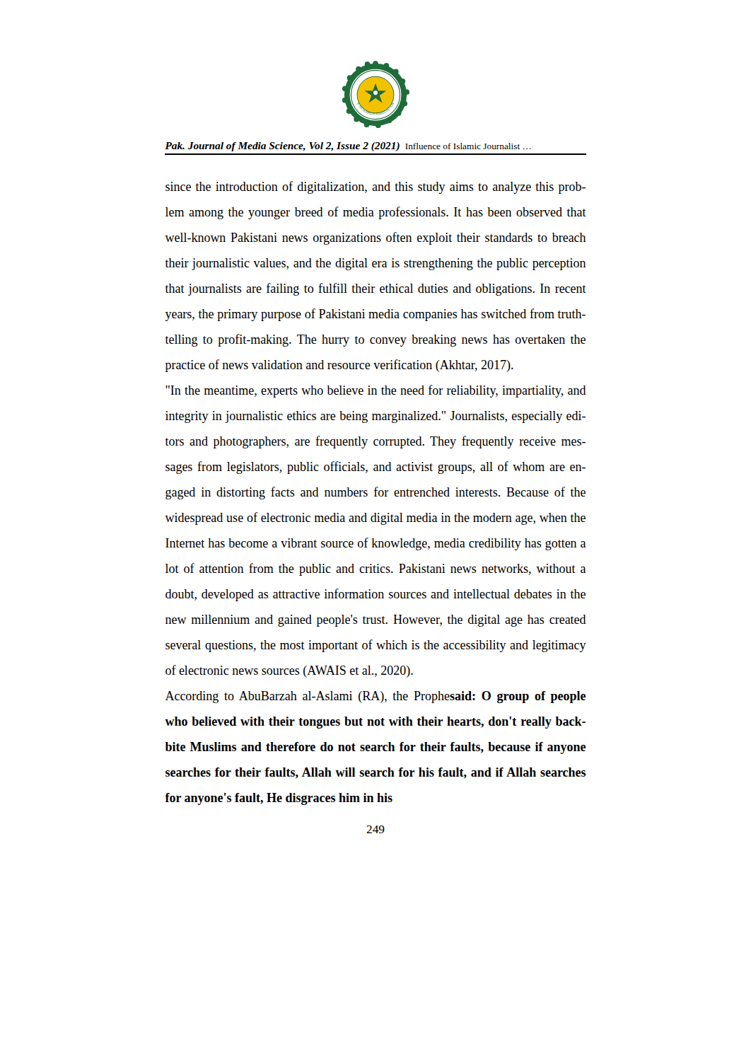SOCIETY FOR SOCIAL SCIENCES & RESEARCH ASSOCIATION
Pak. Journal of Media Science, Vol 2, Issue 2 (2021) Influence of Islamic Journalist …
since the introduction of digitalization, and this study aims to analyze this problem among the younger breed of media professionals. It has been observed that well-known Pakistani news organizations often exploit their standards to breach their journalistic values, and the digital era is strengthening the public perception that journalists are failing to fulfill their ethical duties and obligations. In recent years, the primary purpose of Pakistani media companies has switched from truth-telling to profit-making. The hurry to convey breaking news has overtaken the practice of news validation and resource verification (Akhtar, 2017).
"In the meantime, experts who believe in the need for reliability, impartiality, and integrity in journalistic ethics are being marginalized." Journalists, especially editors and photographers, are frequently corrupted. They frequently receive messages from legislators, public officials, and activist groups, all of whom are engaged in distorting facts and numbers for entrenched interests. Because of the widespread use of electronic media and digital media in the modern age, when the Internet has become a vibrant source of knowledge, media credibility has gotten a lot of attention from the public and critics. Pakistani news networks, without a doubt, developed as attractive information sources and intellectual debates in the new millennium and gained people's trust. However, the digital age has created several questions, the most important of which is the accessibility and legitimacy of electronic news sources (AWAIS et al., 2020).
According to AbuBarzah al-Aslami (RA), the Prophesaid: O group of people who believed with their tongues but not with their hearts, don't really back-bite Muslims and therefore do not search for their faults, because if anyone searches for their faults, Allah will search for his fault, and if Allah searches for anyone's fault, He disgraces him in his
249